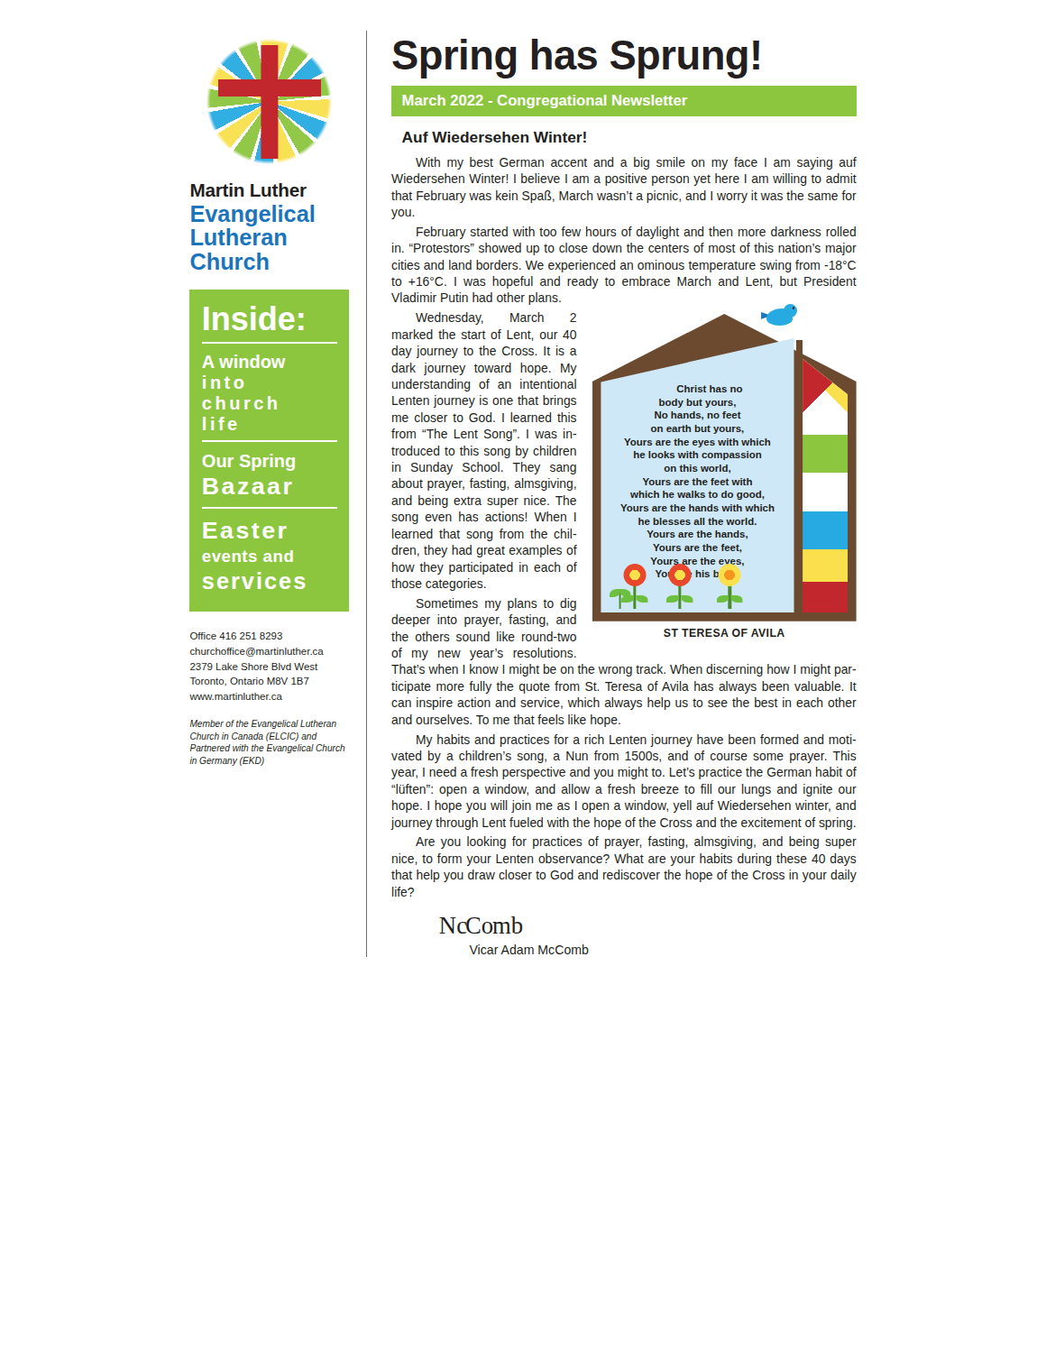Martin Luther
Evangelical
Lutheran
Church
Inside:
A window
into
church
life
Our Spring
Bazaar
Easter events and
services
Office 416 251 8293
churchoffice@martinluther.ca
2379 Lake Shore Blvd West
Toronto, Ontario M8V 1B7
www.martinluther.ca
Member of the Evangelical Lutheran Church in Canada (ELCIC) and Partnered with the Evangelical Church in Germany (EKD)
Spring has Sprung!
March 2022 - Congregational Newsletter
Auf Wiedersehen Winter!
With my best German accent and a big smile on my face I am saying auf Wiedersehen Winter! I believe I am a positive person yet here I am willing to admit that February was kein Spaß, March wasn’t a picnic, and I worry it was the same for you.
February started with too few hours of daylight and then more darkness rolled in. “Protestors” showed up to close down the centers of most of this nation’s major cities and land borders. We experienced an ominous temperature swing from -18°C to +16°C. I was hopeful and ready to embrace March and Lent, but President Vladimir Putin had other plans.
Christ has no
body but yours,
No hands, no feet
on earth but yours,
Yours are the eyes with which
he looks with compassion
on this world,
Yours are the feet with
which he walks to do good,
Yours are the hands with which
he blesses all the world.
Yours are the hands,
Yours are the feet,
Yours are the eyes,
You are his body.
ST TERESA OF AVILA
Wednesday, March 2 marked the start of Lent, our 40 day journey to the Cross. It is a dark journey toward hope. My understanding of an intentional Lenten journey is one that brings me closer to God. I learned this from “The Lent Song”. I was introduced to this song by children in Sunday School. They sang about prayer, fasting, almsgiving, and being extra super nice. The song even has actions! When I learned that song from the children, they had great examples of how they participated in each of those categories.
Sometimes my plans to dig deeper into prayer, fasting, and the others sound like round-two of my new year’s resolutions. That’s when I know I might be on the wrong track. When discerning how I might participate more fully the quote from St. Teresa of Avila has always been valuable. It can inspire action and service, which always help us to see the best in each other and ourselves. To me that feels like hope.
My habits and practices for a rich Lenten journey have been formed and motivated by a children’s song, a Nun from 1500s, and of course some prayer. This year, I need a fresh perspective and you might to. Let’s practice the German habit of “lüften”: open a window, and allow a fresh breeze to fill our lungs and ignite our hope. I hope you will join me as I open a window, yell auf Wiedersehen winter, and journey through Lent fueled with the hope of the Cross and the excitement of spring.
Are you looking for practices of prayer, fasting, almsgiving, and being super nice, to form your Lenten observance? What are your habits during these 40 days that help you draw closer to God and rediscover the hope of the Cross in your daily life?
Nc Comb
Vicar Adam McComb